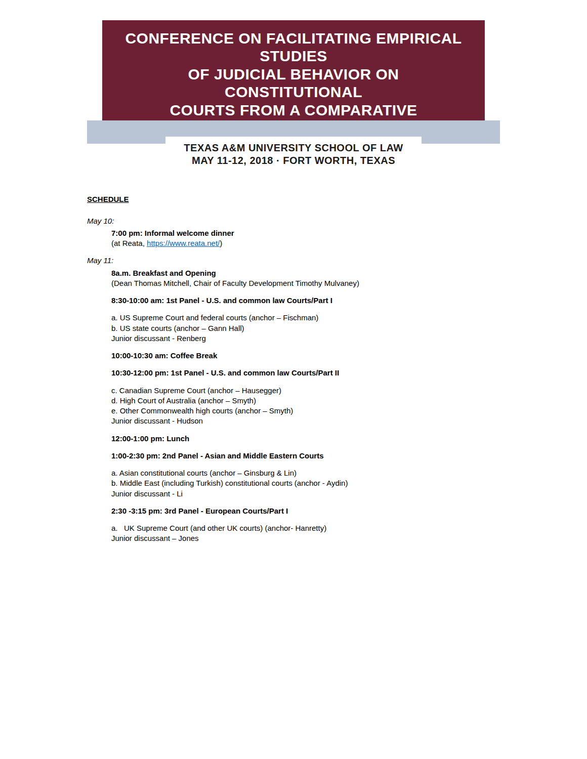Conference on Facilitating Empirical Studies
of Judicial Behavior on Constitutional
Courts from a Comparative Perspective
Texas A&M University School of Law
May 11-12, 2018 · Fort Worth, Texas
SCHEDULE
May 10:
7:00 pm: Informal welcome dinner
(at Reata, https://www.reata.net/)
May 11:
8a.m. Breakfast and Opening
(Dean Thomas Mitchell, Chair of Faculty Development Timothy Mulvaney)
8:30-10:00 am: 1st Panel - U.S. and common law Courts/Part I
a. US Supreme Court and federal courts (anchor – Fischman)
b. US state courts (anchor – Gann Hall)
Junior discussant - Renberg
10:00-10:30 am: Coffee Break
10:30-12:00 pm: 1st Panel - U.S. and common law Courts/Part II
c. Canadian Supreme Court (anchor – Hausegger)
d. High Court of Australia (anchor – Smyth)
e. Other Commonwealth high courts (anchor – Smyth)
Junior discussant - Hudson
12:00-1:00 pm: Lunch
1:00-2:30 pm: 2nd Panel - Asian and Middle Eastern Courts
a. Asian constitutional courts (anchor – Ginsburg & Lin)
b. Middle East (including Turkish) constitutional courts (anchor - Aydin)
Junior discussant - Li
2:30 -3:15 pm: 3rd Panel - European Courts/Part I
a. UK Supreme Court (and other UK courts) (anchor- Hanretty)
Junior discussant – Jones